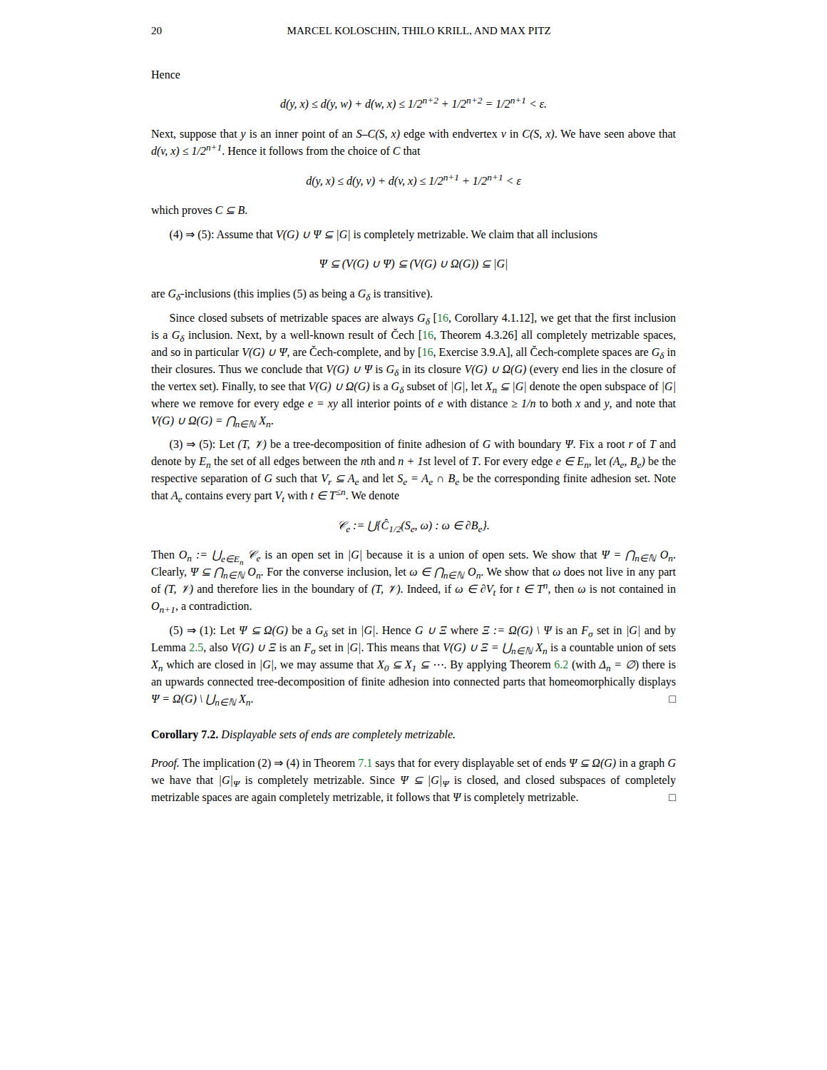20 MARCEL KOLOSCHIN, THILO KRILL, AND MAX PITZ
Hence
d(y, x) ≤ d(y, w) + d(w, x) ≤ 1/2n+2 + 1/2n+2 = 1/2n+1 < ε.
Next, suppose that y is an inner point of an S–C(S, x) edge with endvertex v in C(S, x). We have seen above that d(v, x) ≤ 1/2n+1. Hence it follows from the choice of C that
d(y, x) ≤ d(y, v) + d(v, x) ≤ 1/2n+1 + 1/2n+1 < ε
which proves C ⊆ B.
(4) ⇒ (5): Assume that V(G) ∪ Ψ ⊆ |G| is completely metrizable. We claim that all inclusions
Ψ ⊆ (V(G) ∪ Ψ) ⊆ (V(G) ∪ Ω(G)) ⊆ |G|
are Gδ-inclusions (this implies (5) as being a Gδ is transitive).
Since closed subsets of metrizable spaces are always Gδ [16, Corollary 4.1.12], we get that the first inclusion is a Gδ inclusion. Next, by a well-known result of Čech [16, Theorem 4.3.26] all completely metrizable spaces, and so in particular V(G) ∪ Ψ, are Čech-complete, and by [16, Exercise 3.9.A], all Čech-complete spaces are Gδ in their closures. Thus we conclude that V(G) ∪ Ψ is Gδ in its closure V(G) ∪ Ω(G) (every end lies in the closure of the vertex set). Finally, to see that V(G) ∪ Ω(G) is a Gδ subset of |G|, let Xn ⊆ |G| denote the open subspace of |G| where we remove for every edge e = xy all interior points of e with distance ≥ 1/n to both x and y, and note that V(G) ∪ Ω(G) = ⋂n∈ℕ Xn.
(3) ⇒ (5): Let (T, 𝒱) be a tree-decomposition of finite adhesion of G with boundary Ψ. Fix a root r of T and denote by En the set of all edges between the nth and n + 1st level of T. For every edge e ∈ En, let (Ae, Be) be the respective separation of G such that Vr ⊆ Ae and let Se = Ae ∩ Be be the corresponding finite adhesion set. Note that Ae contains every part Vt with t ∈ T≤n. We denote
𝒞e := ⋃{Ĉ1/2(Se, ω) : ω ∈ ∂Be}.
Then On := ⋃e∈En 𝒞e is an open set in |G| because it is a union of open sets. We show that Ψ = ⋂n∈ℕ On. Clearly, Ψ ⊆ ⋂n∈ℕ On. For the converse inclusion, let ω ∈ ⋂n∈ℕ On. We show that ω does not live in any part of (T, 𝒱) and therefore lies in the boundary of (T, 𝒱). Indeed, if ω ∈ ∂Vt for t ∈ Tn, then ω is not contained in On+1, a contradiction.
(5) ⇒ (1): Let Ψ ⊆ Ω(G) be a Gδ set in |G|. Hence G ∪ Ξ where Ξ := Ω(G) \ Ψ is an Fσ set in |G| and by Lemma 2.5, also V(G) ∪ Ξ is an Fσ set in |G|. This means that V(G) ∪ Ξ = ⋃n∈ℕ Xn is a countable union of sets Xn which are closed in |G|, we may assume that X0 ⊆ X1 ⊆ ⋯. By applying Theorem 6.2 (with Δn = ∅) there is an upwards connected tree-decomposition of finite adhesion into connected parts that homeomorphically displays Ψ = Ω(G) \ ⋃n∈ℕ Xn. □
Corollary 7.2.
Displayable sets of ends are completely metrizable.
Proof. The implication (2) ⇒ (4) in Theorem 7.1 says that for every displayable set of ends Ψ ⊆ Ω(G) in a graph G we have that |G|Ψ is completely metrizable. Since Ψ ⊆ |G|Ψ is closed, and closed subspaces of completely metrizable spaces are again completely metrizable, it follows that Ψ is completely metrizable. □